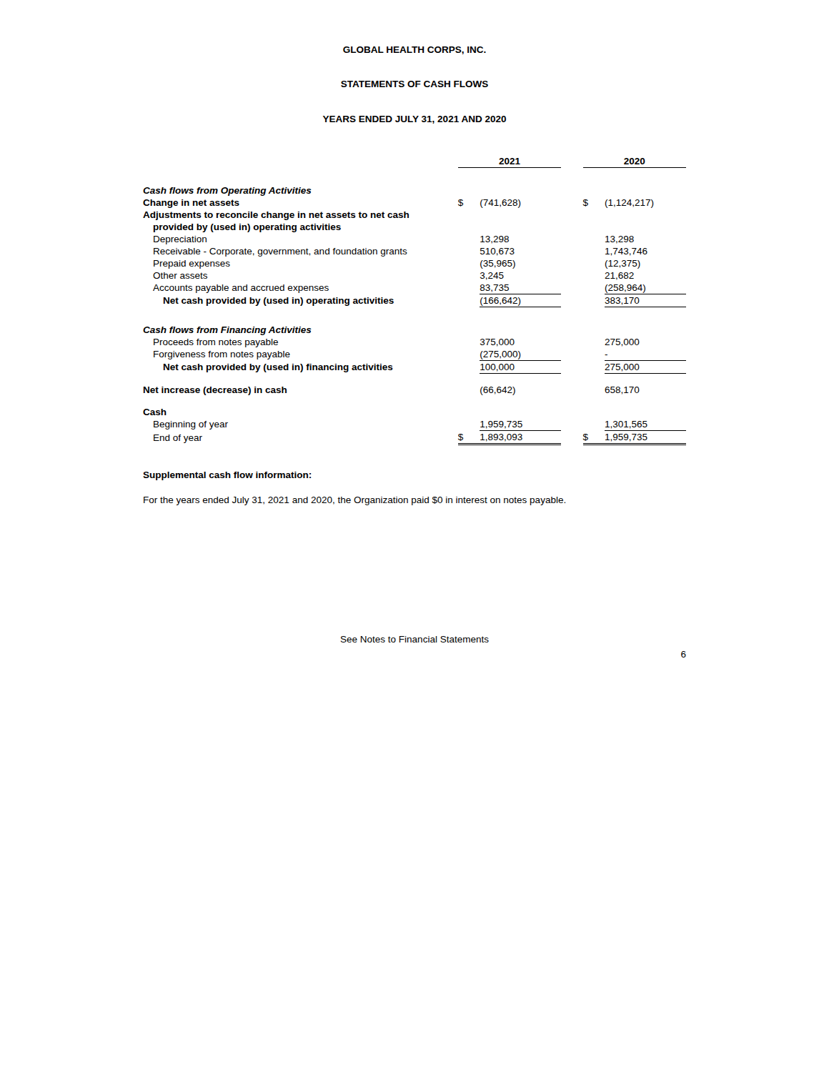GLOBAL HEALTH CORPS, INC.
STATEMENTS OF CASH FLOWS
YEARS ENDED JULY 31, 2021 AND 2020
| | 2021 | | 2020 |
| Cash flows from Operating Activities | | | | | |
| Change in net assets | $ | (741,628) | | $ | (1,124,217) |
| Adjustments to reconcile change in net assets to net cash | | | | | |
| provided by (used in) operating activities | | | | | |
| Depreciation | | 13,298 | | | 13,298 |
| Receivable - Corporate, government, and foundation grants | | 510,673 | | | 1,743,746 |
| Prepaid expenses | | (35,965) | | | (12,375) |
| Other assets | | 3,245 | | | 21,682 |
| Accounts payable and accrued expenses | | 83,735 | | | (258,964) |
| Net cash provided by (used in) operating activities | | (166,642) | | | 383,170 |
| Cash flows from Financing Activities | | | | | |
| Proceeds from notes payable | | 375,000 | | | 275,000 |
| Forgiveness from notes payable | | (275,000) | | | - |
| Net cash provided by (used in) financing activities | | 100,000 | | | 275,000 |
| Net increase (decrease) in cash | | (66,642) | | | 658,170 |
| Cash | | | | | |
| Beginning of year | | 1,959,735 | | | 1,301,565 |
| End of year | $ | 1,893,093 | | $ | 1,959,735 |
Supplemental cash flow information:
For the years ended July 31, 2021 and 2020, the Organization paid $0 in interest on notes payable.
See Notes to Financial Statements
6